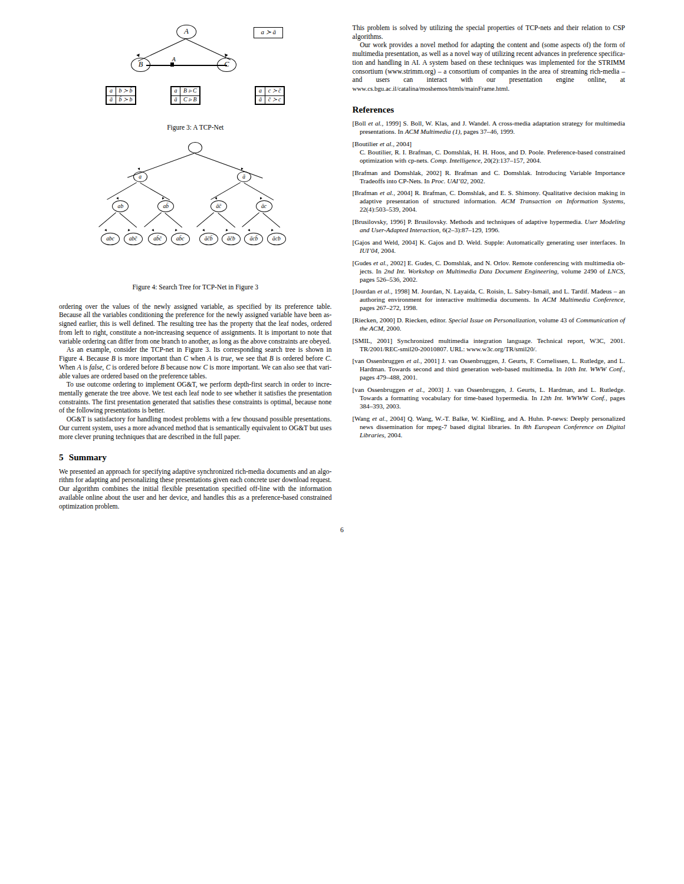a ≻ ā
A
B
C
A
| a | b ≻ b̄ |
| ā | b̄ ≻ b |
| a | B ▹ C |
| ā | C ▹ B |
| a | c ≻ c̄ |
| ā | c̄ ≻ c |
Figure 3: A TCP-Net
a
ā
ab
ab̄
āc̄
āc
abc
abc̄
ab̄c̄
ab̄c
āc̄b̄
āc̄b
ācb̄
ācb
Figure 4: Search Tree for TCP-Net in Figure 3
ordering over the values of the newly assigned variable, as specified by its preference table. Because all the variables conditioning the preference for the newly assigned variable have been assigned earlier, this is well defined. The resulting tree has the property that the leaf nodes, ordered from left to right, constitute a non-increasing sequence of assignments. It is important to note that variable ordering can differ from one branch to another, as long as the above constraints are obeyed.
As an example, consider the TCP-net in Figure 3. Its corresponding search tree is shown in Figure 4. Because B is more important than C when A is true, we see that B is ordered before C. When A is false, C is ordered before B because now C is more important. We can also see that variable values are ordered based on the preference tables.
To use outcome ordering to implement OG&T, we perform depth-first search in order to incrementally generate the tree above. We test each leaf node to see whether it satisfies the presentation constraints. The first presentation generated that satisfies these constraints is optimal, because none of the following presentations is better.
OG&T is satisfactory for handling modest problems with a few thousand possible presentations. Our current system, uses a more advanced method that is semantically equivalent to OG&T but uses more clever pruning techniques that are described in the full paper.
5 Summary
We presented an approach for specifying adaptive synchronized rich-media documents and an algorithm for adapting and personalizing these presentations given each concrete user download request. Our algorithm combines the initial flexible presentation specified off-line with the information available online about the user and her device, and handles this as a preference-based constrained optimization problem.
This problem is solved by utilizing the special properties of TCP-nets and their relation to CSP algorithms.
Our work provides a novel method for adapting the content and (some aspects of) the form of multimedia presentation, as well as a novel way of utilizing recent advances in preference specification and handling in AI. A system based on these techniques was implemented for the STRIMM consortium (www.strimm.org) – a consortium of companies in the area of streaming rich-media – and users can interact with our presentation engine online, at www.cs.bgu.ac.il/catalina/moshemos/htmls/mainFrame.html.
References
[Boll et al., 1999] S. Boll, W. Klas, and J. Wandel. A cross-media adaptation strategy for multimedia presentations. In ACM Multimedia (1), pages 37–46, 1999.
[Boutilier et al., 2004]
C. Boutilier, R. I. Brafman, C. Domshlak, H. H. Hoos, and D. Poole. Preference-based constrained optimization with cp-nets. Comp. Intelligence, 20(2):137–157, 2004.
[Brafman and Domshlak, 2002] R. Brafman and C. Domshlak. Introducing Variable Importance Tradeoffs into CP-Nets. In Proc. UAI’02, 2002.
[Brafman et al., 2004] R. Brafman, C. Domshlak, and E. S. Shimony. Qualitative decision making in adaptive presentation of structured information. ACM Transaction on Information Systems, 22(4):503–539, 2004.
[Brusilovsky, 1996] P. Brusilovsky. Methods and techniques of adaptive hypermedia. User Modeling and User-Adapted Interaction, 6(2–3):87–129, 1996.
[Gajos and Weld, 2004] K. Gajos and D. Weld. Supple: Automatically generating user interfaces. In IUI’04, 2004.
[Gudes et al., 2002] E. Gudes, C. Domshlak, and N. Orlov. Remote conferencing with multimedia objects. In 2nd Int. Workshop on Multimedia Data Document Engineering, volume 2490 of LNCS, pages 526–536, 2002.
[Jourdan et al., 1998] M. Jourdan, N. Layaida, C. Roisin, L. Sabry-Ismail, and L. Tardif. Madeus – an authoring environment for interactive multimedia documents. In ACM Multimedia Conference, pages 267–272, 1998.
[Riecken, 2000] D. Riecken, editor. Special Issue on Personalization, volume 43 of Communication of the ACM, 2000.
[SMIL, 2001] Synchronized multimedia integration language. Technical report, W3C, 2001. TR/2001/REC-smil20-20010807. URL: www.w3c.org/TR/smil20/.
[van Ossenbruggen et al., 2001] J. van Ossenbruggen, J. Geurts, F. Cornelissen, L. Rutledge, and L. Hardman. Towards second and third generation web-based multimedia. In 10th Int. WWW Conf., pages 479–488, 2001.
[van Ossenbruggen et al., 2003] J. van Ossenbruggen, J. Geurts, L. Hardman, and L. Rutledge. Towards a formatting vocabulary for time-based hypermedia. In 12th Int. WWWW Conf., pages 384–393, 2003.
[Wang et al., 2004] Q. Wang, W.-T. Balke, W. Kießling, and A. Huhn. P-news: Deeply personalized news dissemination for mpeg-7 based digital libraries. In 8th European Conference on Digital Libraries, 2004.
6